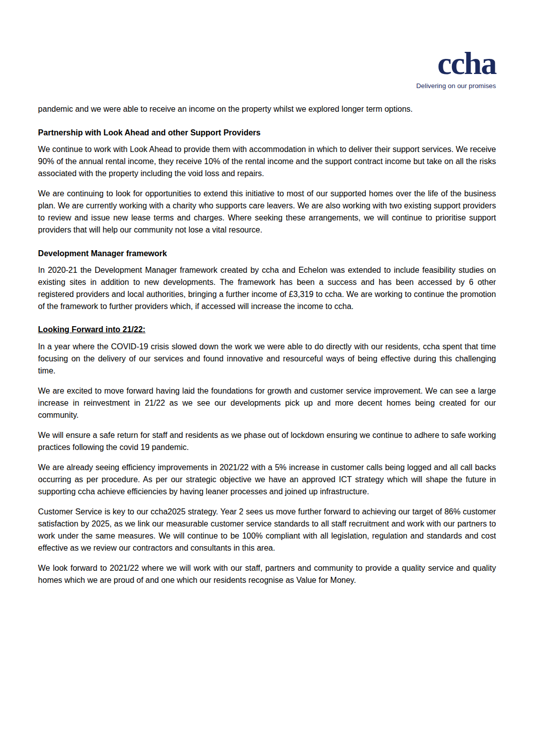ccha
Delivering on our promises
pandemic and we were able to receive an income on the property whilst we explored longer term options.
Partnership with Look Ahead and other Support Providers
We continue to work with Look Ahead to provide them with accommodation in which to deliver their support services. We receive 90% of the annual rental income, they receive 10% of the rental income and the support contract income but take on all the risks associated with the property including the void loss and repairs.
We are continuing to look for opportunities to extend this initiative to most of our supported homes over the life of the business plan. We are currently working with a charity who supports care leavers. We are also working with two existing support providers to review and issue new lease terms and charges. Where seeking these arrangements, we will continue to prioritise support providers that will help our community not lose a vital resource.
Development Manager framework
In 2020-21 the Development Manager framework created by ccha and Echelon was extended to include feasibility studies on existing sites in addition to new developments. The framework has been a success and has been accessed by 6 other registered providers and local authorities, bringing a further income of £3,319 to ccha. We are working to continue the promotion of the framework to further providers which, if accessed will increase the income to ccha.
Looking Forward into 21/22:
In a year where the COVID-19 crisis slowed down the work we were able to do directly with our residents, ccha spent that time focusing on the delivery of our services and found innovative and resourceful ways of being effective during this challenging time.
We are excited to move forward having laid the foundations for growth and customer service improvement. We can see a large increase in reinvestment in 21/22 as we see our developments pick up and more decent homes being created for our community.
We will ensure a safe return for staff and residents as we phase out of lockdown ensuring we continue to adhere to safe working practices following the covid 19 pandemic.
We are already seeing efficiency improvements in 2021/22 with a 5% increase in customer calls being logged and all call backs occurring as per procedure. As per our strategic objective we have an approved ICT strategy which will shape the future in supporting ccha achieve efficiencies by having leaner processes and joined up infrastructure.
Customer Service is key to our ccha2025 strategy. Year 2 sees us move further forward to achieving our target of 86% customer satisfaction by 2025, as we link our measurable customer service standards to all staff recruitment and work with our partners to work under the same measures. We will continue to be 100% compliant with all legislation, regulation and standards and cost effective as we review our contractors and consultants in this area.
We look forward to 2021/22 where we will work with our staff, partners and community to provide a quality service and quality homes which we are proud of and one which our residents recognise as Value for Money.